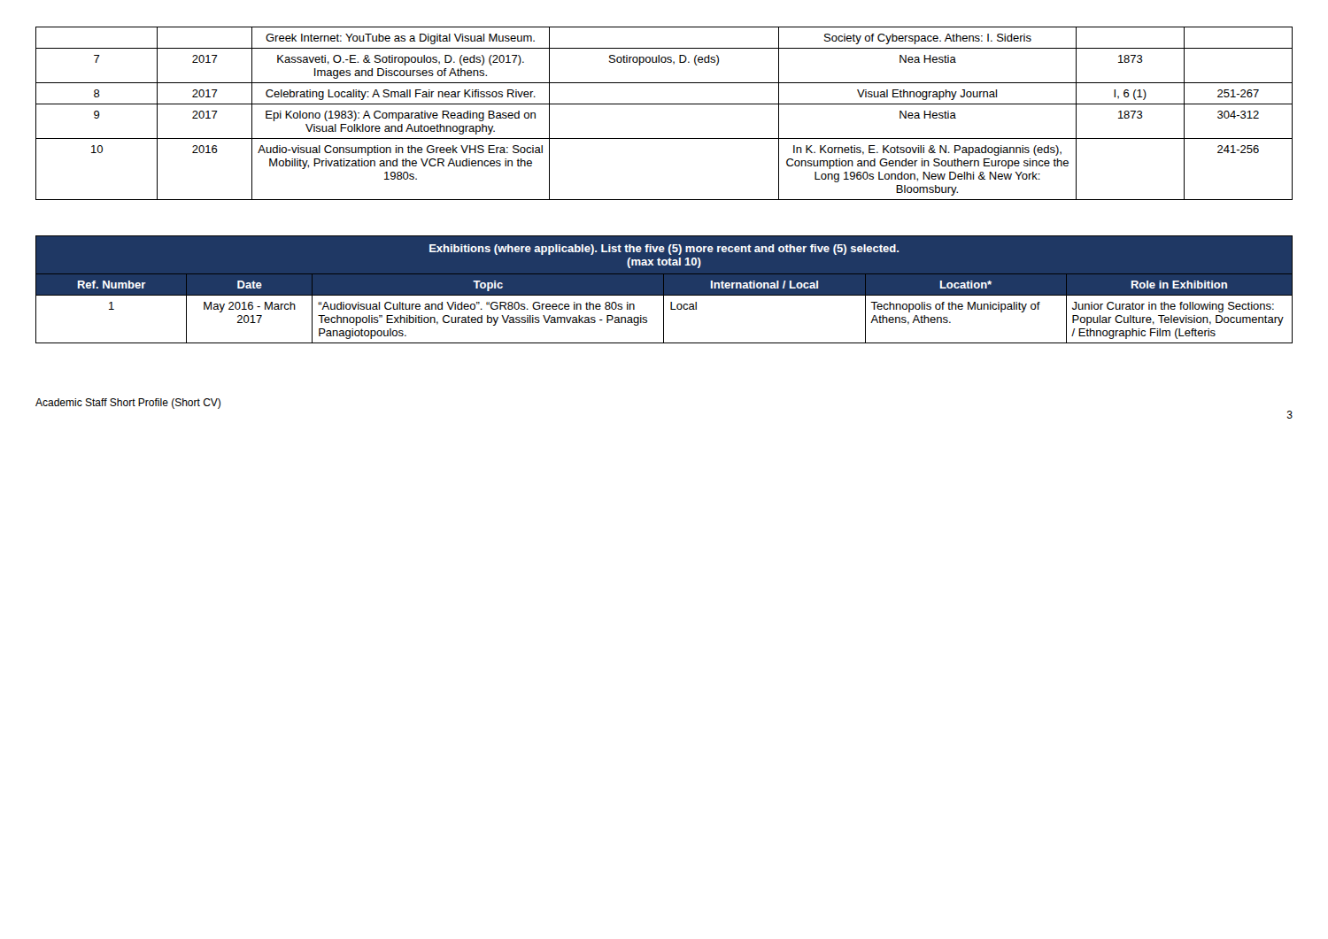| | | Greek Internet: YouTube as a Digital Visual Museum. | | Society of Cyberspace. Athens: I. Sideris | | |
| 7 | 2017 | Kassaveti, O.-E. & Sotiropoulos, D. (eds) (2017). Images and Discourses of Athens. | Sotiropoulos, D. (eds) | Nea Hestia | 1873 | |
| 8 | 2017 | Celebrating Locality: A Small Fair near Kifissos River. | | Visual Ethnography Journal | I, 6 (1) | 251-267 |
| 9 | 2017 | Epi Kolono (1983): A Comparative Reading Based on Visual Folklore and Autoethnography. | | Nea Hestia | 1873 | 304-312 |
| 10 | 2016 | Audio-visual Consumption in the Greek VHS Era: Social Mobility, Privatization and the VCR Audiences in the 1980s. | | In K. Kornetis, E. Kotsovili & N. Papadogiannis (eds), Consumption and Gender in Southern Europe since the Long 1960s London, New Delhi & New York: Bloomsbury. | | 241-256 |
| Exhibitions (where applicable). List the five (5) more recent and other five (5) selected. (max total 10) |
| Ref. Number | Date | Topic | International / Local | Location* | Role in Exhibition |
| 1 | May 2016 - March 2017 | “Audiovisual Culture and Video”. “GR80s. Greece in the 80s in Technopolis” Exhibition, Curated by Vassilis Vamvakas - Panagis Panagiotopoulos. | Local | Technopolis of the Municipality of Athens, Athens. | Junior Curator in the following Sections: Popular Culture, Television, Documentary / Ethnographic Film (Lefteris |
Academic Staff Short Profile (Short CV)
3